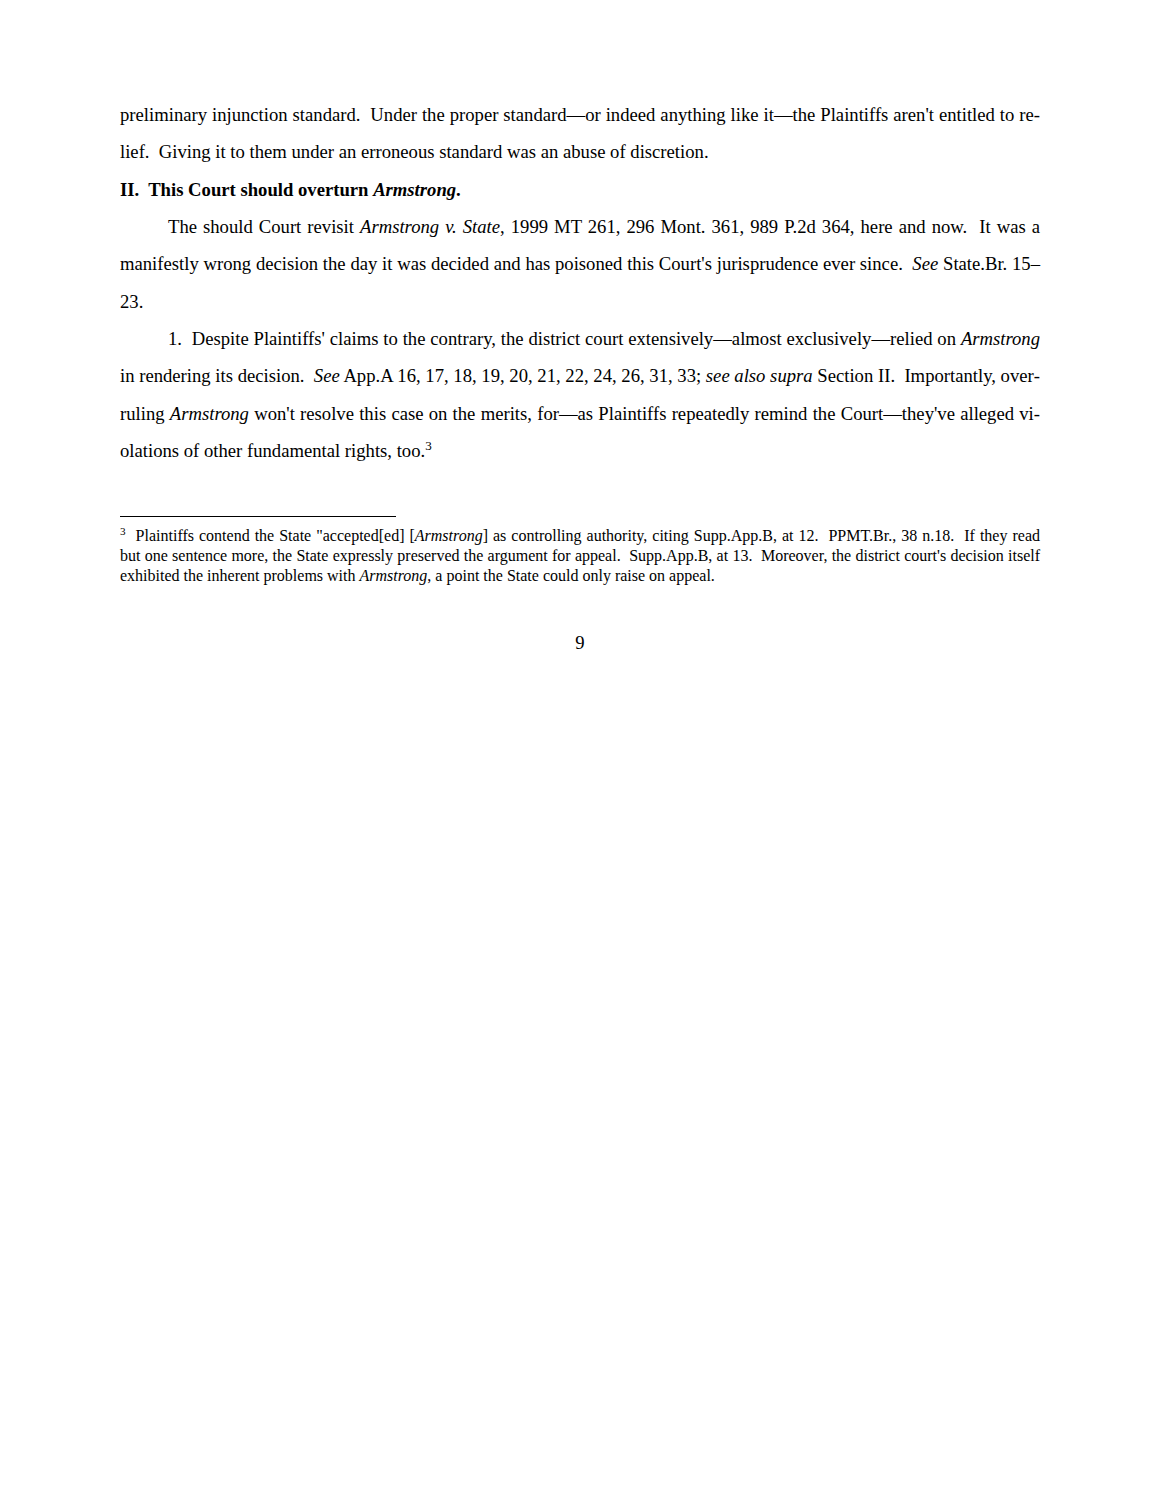preliminary injunction standard. Under the proper standard—or indeed anything like it—the Plaintiffs aren't entitled to relief. Giving it to them under an erroneous standard was an abuse of discretion.
II. This Court should overturn Armstrong.
The should Court revisit Armstrong v. State, 1999 MT 261, 296 Mont. 361, 989 P.2d 364, here and now. It was a manifestly wrong decision the day it was decided and has poisoned this Court's jurisprudence ever since. See State.Br. 15–23.
1. Despite Plaintiffs' claims to the contrary, the district court extensively—almost exclusively—relied on Armstrong in rendering its decision. See App.A 16, 17, 18, 19, 20, 21, 22, 24, 26, 31, 33; see also supra Section II. Importantly, overruling Armstrong won't resolve this case on the merits, for—as Plaintiffs repeatedly remind the Court—they've alleged violations of other fundamental rights, too.3
3 Plaintiffs contend the State "accepted[ed] [Armstrong] as controlling authority, citing Supp.App.B, at 12. PPMT.Br., 38 n.18. If they read but one sentence more, the State expressly preserved the argument for appeal. Supp.App.B, at 13. Moreover, the district court's decision itself exhibited the inherent problems with Armstrong, a point the State could only raise on appeal.
9